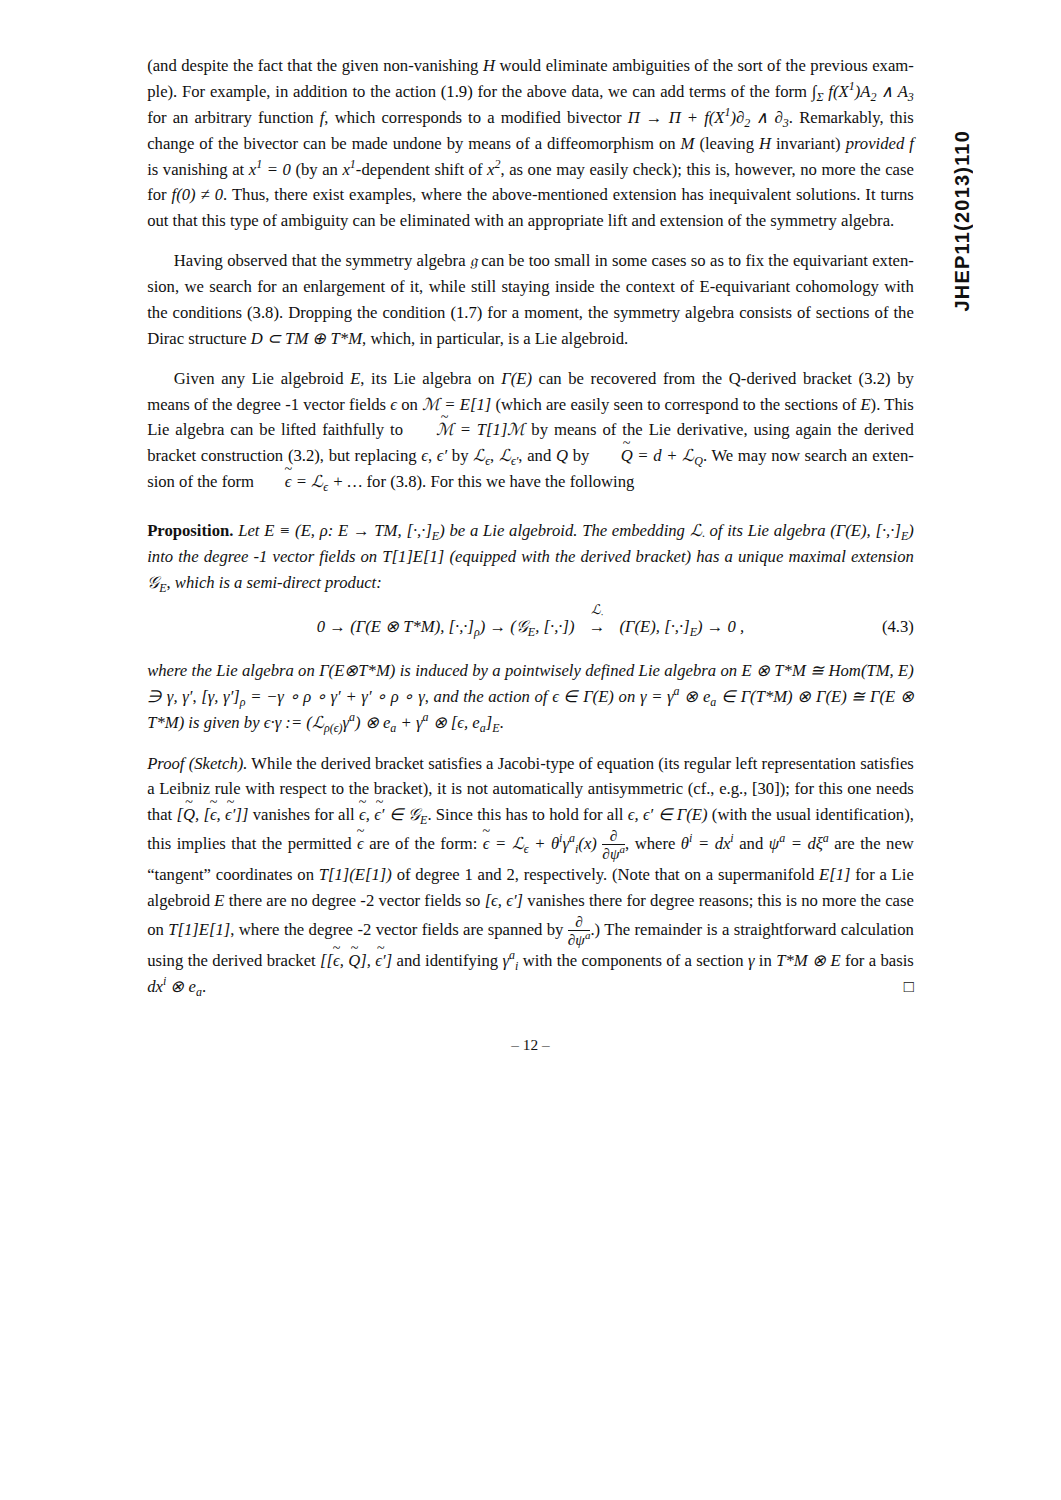JHEP11(2013)110
(and despite the fact that the given non-vanishing H would eliminate ambiguities of the sort of the previous example). For example, in addition to the action (1.9) for the above data, we can add terms of the form ∫Σ f(X1)A2 ∧ A3 for an arbitrary function f, which corresponds to a modified bivector Π → Π + f(X1)∂2 ∧ ∂3. Remarkably, this change of the bivector can be made undone by means of a diffeomorphism on M (leaving H invariant) provided f is vanishing at x1 = 0 (by an x1-dependent shift of x2, as one may easily check); this is, however, no more the case for f(0) ≠ 0. Thus, there exist examples, where the above-mentioned extension has inequivalent solutions. It turns out that this type of ambiguity can be eliminated with an appropriate lift and extension of the symmetry algebra.
Having observed that the symmetry algebra 𝔤 can be too small in some cases so as to fix the equivariant extension, we search for an enlargement of it, while still staying inside the context of E-equivariant cohomology with the conditions (3.8). Dropping the condition (1.7) for a moment, the symmetry algebra consists of sections of the Dirac structure D ⊂ TM ⊕ T*M, which, in particular, is a Lie algebroid.
Given any Lie algebroid E, its Lie algebra on Γ(E) can be recovered from the Q-derived bracket (3.2) by means of the degree -1 vector fields ϵ on ℳ = E[1] (which are easily seen to correspond to the sections of E). This Lie algebra can be lifted faithfully to ~ℳ = T[1]ℳ by means of the Lie derivative, using again the derived bracket construction (3.2), but replacing ϵ, ϵ′ by ℒϵ, ℒϵ′, and Q by ~Q = d + ℒQ. We may now search an extension of the form ~ϵ = ℒϵ + … for (3.8). For this we have the following
Proposition. Let E ≡ (E, ρ: E → TM, [·,·]E) be a Lie algebroid. The embedding ℒ· of its Lie algebra (Γ(E), [·,·]E) into the degree -1 vector fields on T[1]E[1] (equipped with the derived bracket) has a unique maximal extension 𝒢E, which is a semi-direct product:
0 → (Γ(E ⊗ T*M), [·,·]ρ) → (𝒢E, [·,·]) ℒ·→ (Γ(E), [·,·]E) → 0 , (4.3)
where the Lie algebra on Γ(E⊗T*M) is induced by a pointwisely defined Lie algebra on E ⊗ T*M ≅ Hom(TM, E) ∋ γ, γ′, [γ, γ′]ρ = −γ ∘ ρ ∘ γ′ + γ′ ∘ ρ ∘ γ, and the action of ϵ ∈ Γ(E) on γ = γa ⊗ ea ∈ Γ(T*M) ⊗ Γ(E) ≅ Γ(E ⊗ T*M) is given by ϵ·γ := (ℒρ(ϵ)γa) ⊗ ea + γa ⊗ [ϵ, ea]E.
Proof (Sketch). While the derived bracket satisfies a Jacobi-type of equation (its regular left representation satisfies a Leibniz rule with respect to the bracket), it is not automatically antisymmetric (cf., e.g., [30]); for this one needs that [~Q, [~ϵ, ~ϵ′]] vanishes for all ~ϵ, ~ϵ′ ∈ 𝒢E. Since this has to hold for all ϵ, ϵ′ ∈ Γ(E) (with the usual identification), this implies that the permitted ~ϵ are of the form: ~ϵ = ℒϵ + θiγai(x) ∂∂ψa, where θi = dxi and ψa = dξa are the new “tangent” coordinates on T[1](E[1]) of degree 1 and 2, respectively. (Note that on a supermanifold E[1] for a Lie algebroid E there are no degree -2 vector fields so [ϵ, ϵ′] vanishes there for degree reasons; this is no more the case on T[1]E[1], where the degree -2 vector fields are spanned by ∂∂ψa.) The remainder is a straightforward calculation using the derived bracket [[~ϵ, ~Q], ~ϵ′] and identifying γai with the components of a section γ in T*M ⊗ E for a basis dxi ⊗ ea. □
– 12 –